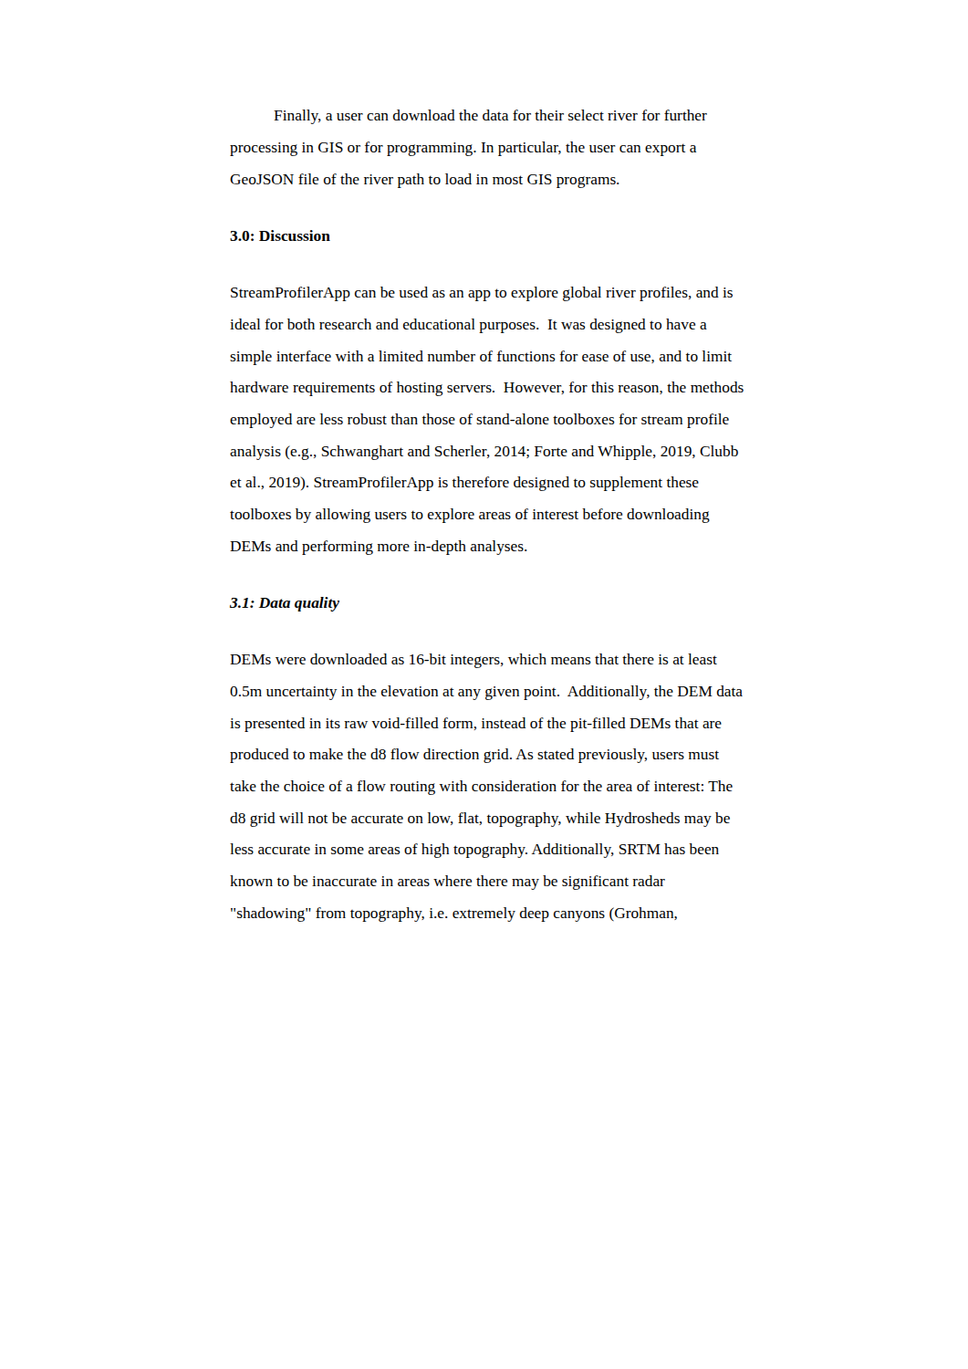Finally, a user can download the data for their select river for further processing in GIS or for programming. In particular, the user can export a GeoJSON file of the river path to load in most GIS programs.
3.0: Discussion
StreamProfilerApp can be used as an app to explore global river profiles, and is ideal for both research and educational purposes. It was designed to have a simple interface with a limited number of functions for ease of use, and to limit hardware requirements of hosting servers. However, for this reason, the methods employed are less robust than those of stand-alone toolboxes for stream profile analysis (e.g., Schwanghart and Scherler, 2014; Forte and Whipple, 2019, Clubb et al., 2019). StreamProfilerApp is therefore designed to supplement these toolboxes by allowing users to explore areas of interest before downloading DEMs and performing more in-depth analyses.
3.1: Data quality
DEMs were downloaded as 16-bit integers, which means that there is at least 0.5m uncertainty in the elevation at any given point. Additionally, the DEM data is presented in its raw void-filled form, instead of the pit-filled DEMs that are produced to make the d8 flow direction grid. As stated previously, users must take the choice of a flow routing with consideration for the area of interest: The d8 grid will not be accurate on low, flat, topography, while Hydrosheds may be less accurate in some areas of high topography. Additionally, SRTM has been known to be inaccurate in areas where there may be significant radar "shadowing" from topography, i.e. extremely deep canyons (Grohman,